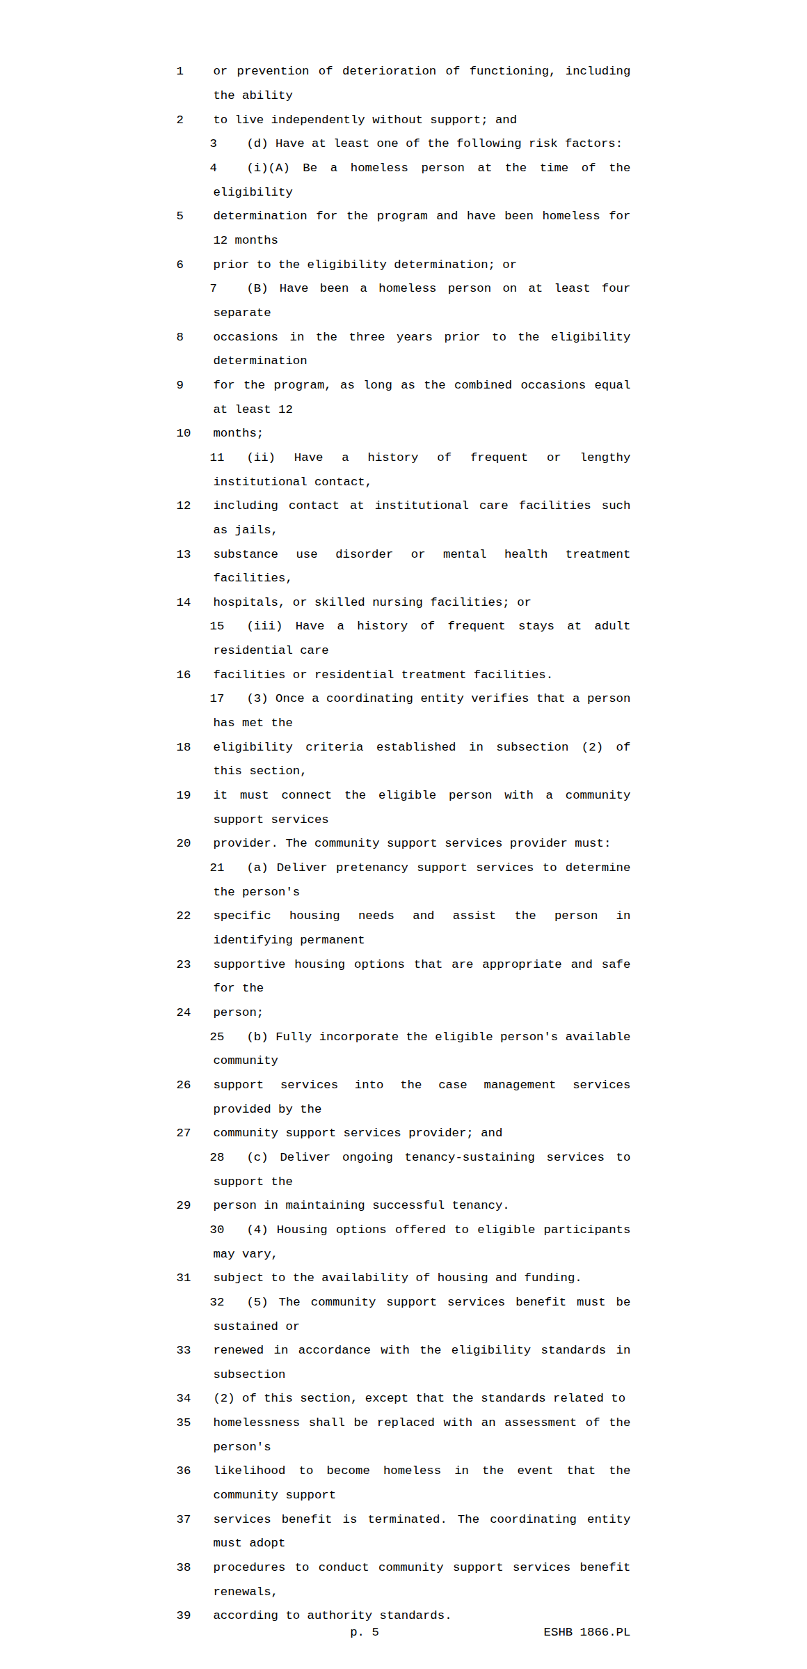or prevention of deterioration of functioning, including the ability
to live independently without support; and
(d) Have at least one of the following risk factors:
(i)(A) Be a homeless person at the time of the eligibility
determination for the program and have been homeless for 12 months
prior to the eligibility determination; or
(B) Have been a homeless person on at least four separate
occasions in the three years prior to the eligibility determination
for the program, as long as the combined occasions equal at least 12
months;
(ii) Have a history of frequent or lengthy institutional contact,
including contact at institutional care facilities such as jails,
substance use disorder or mental health treatment facilities,
hospitals, or skilled nursing facilities; or
(iii) Have a history of frequent stays at adult residential care
facilities or residential treatment facilities.
(3) Once a coordinating entity verifies that a person has met the
eligibility criteria established in subsection (2) of this section,
it must connect the eligible person with a community support services
provider. The community support services provider must:
(a) Deliver pretenancy support services to determine the person's
specific housing needs and assist the person in identifying permanent
supportive housing options that are appropriate and safe for the
person;
(b) Fully incorporate the eligible person's available community
support services into the case management services provided by the
community support services provider; and
(c) Deliver ongoing tenancy-sustaining services to support the
person in maintaining successful tenancy.
(4) Housing options offered to eligible participants may vary,
subject to the availability of housing and funding.
(5) The community support services benefit must be sustained or
renewed in accordance with the eligibility standards in subsection
(2) of this section, except that the standards related to
homelessness shall be replaced with an assessment of the person's
likelihood to become homeless in the event that the community support
services benefit is terminated. The coordinating entity must adopt
procedures to conduct community support services benefit renewals,
according to authority standards.
p. 5 ESHB 1866.PL